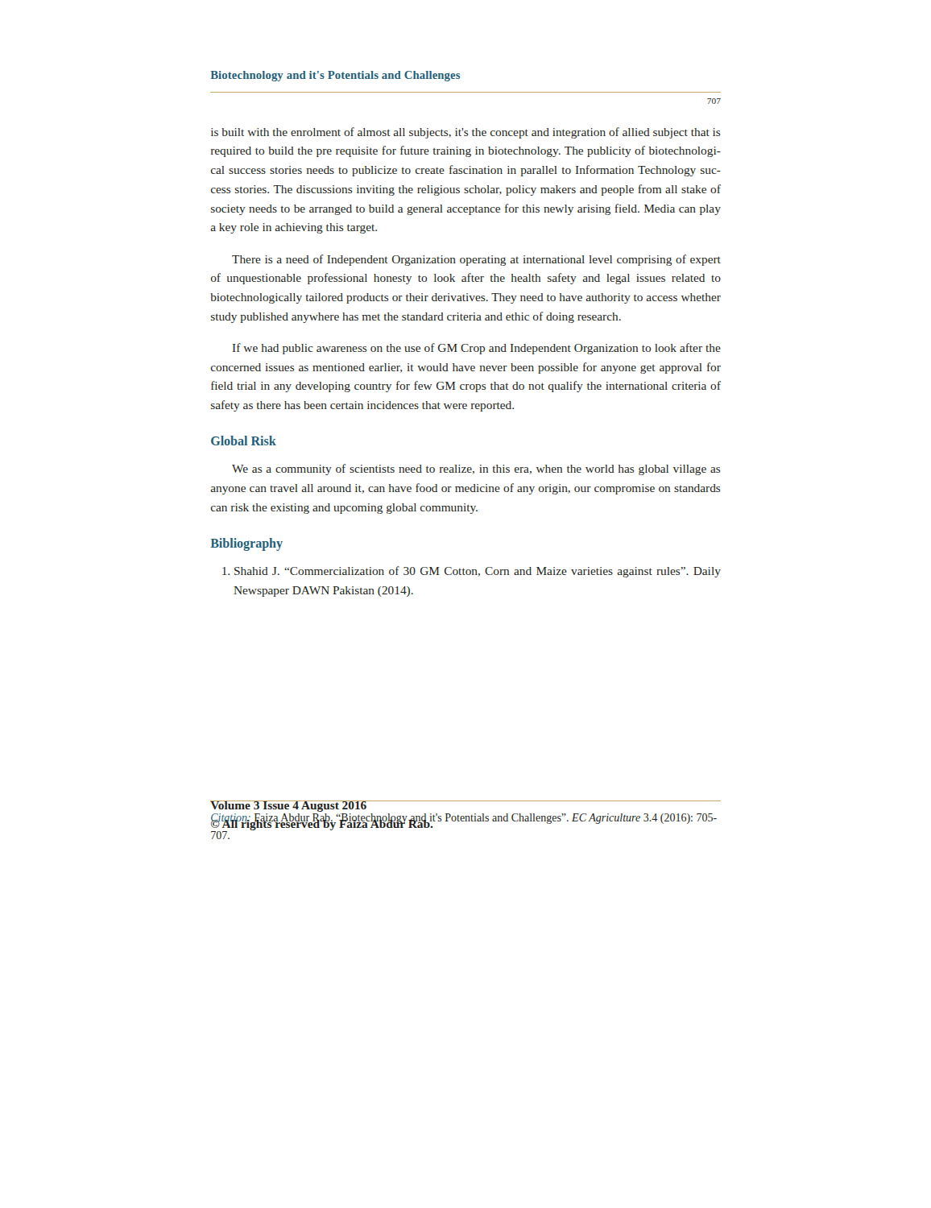Biotechnology and it's Potentials and Challenges
707
is built with the enrolment of almost all subjects, it's the concept and integration of allied subject that is required to build the pre requisite for future training in biotechnology. The publicity of biotechnological success stories needs to publicize to create fascination in parallel to Information Technology success stories. The discussions inviting the religious scholar, policy makers and people from all stake of society needs to be arranged to build a general acceptance for this newly arising field. Media can play a key role in achieving this target.
There is a need of Independent Organization operating at international level comprising of expert of unquestionable professional honesty to look after the health safety and legal issues related to biotechnologically tailored products or their derivatives. They need to have authority to access whether study published anywhere has met the standard criteria and ethic of doing research.
If we had public awareness on the use of GM Crop and Independent Organization to look after the concerned issues as mentioned earlier, it would have never been possible for anyone get approval for field trial in any developing country for few GM crops that do not qualify the international criteria of safety as there has been certain incidences that were reported.
Global Risk
We as a community of scientists need to realize, in this era, when the world has global village as anyone can travel all around it, can have food or medicine of any origin, our compromise on standards can risk the existing and upcoming global community.
Bibliography
Shahid J. “Commercialization of 30 GM Cotton, Corn and Maize varieties against rules”. Daily Newspaper DAWN Pakistan (2014).
Volume 3 Issue 4 August 2016
© All rights reserved by Faiza Abdur Rab.
Citation: Faiza Abdur Rab. “Biotechnology and it's Potentials and Challenges”. EC Agriculture 3.4 (2016): 705-707.